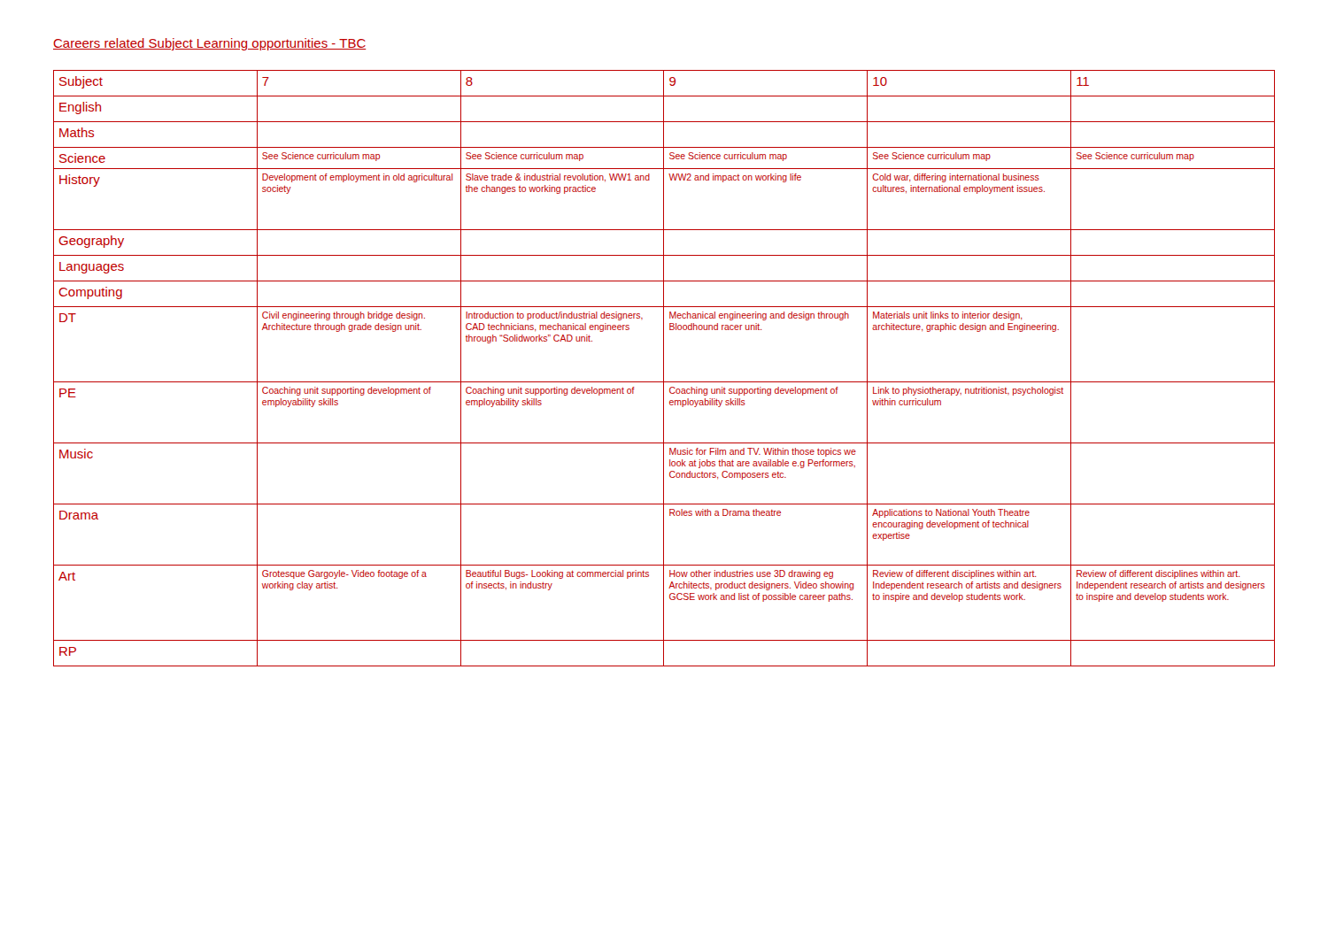Careers related Subject Learning opportunities - TBC
| Subject | 7 | 8 | 9 | 10 | 11 |
| --- | --- | --- | --- | --- | --- |
| English | | | | | |
| Maths | | | | | |
| Science | See Science curriculum map | See Science curriculum map | See Science curriculum map | See Science curriculum map | See Science curriculum map |
| History | Development of employment in old agricultural society | Slave trade & industrial revolution, WW1 and the changes to working practice | WW2 and impact on working life | Cold war, differing international business cultures, international employment issues. | |
| Geography | | | | | |
| Languages | | | | | |
| Computing | | | | | |
| DT | Civil engineering through bridge design. Architecture through grade design unit. | Introduction to product/industrial designers, CAD technicians, mechanical engineers through “Solidworks” CAD unit. | Mechanical engineering and design through Bloodhound racer unit. | Materials unit links to interior design, architecture, graphic design and Engineering. | |
| PE | Coaching unit supporting development of employability skills | Coaching unit supporting development of employability skills | Coaching unit supporting development of employability skills | Link to physiotherapy, nutritionist, psychologist within curriculum | |
| Music | | | Music for Film and TV. Within those topics we look at jobs that are available e.g Performers, Conductors, Composers etc. | | |
| Drama | | | Roles with a Drama theatre | Applications to National Youth Theatre encouraging development of technical expertise | |
| Art | Grotesque Gargoyle- Video footage of a working clay artist. | Beautiful Bugs- Looking at commercial prints of insects, in industry | How other industries use 3D drawing eg Architects, product designers. Video showing GCSE work and list of possible career paths. | Review of different disciplines within art. Independent research of artists and designers to inspire and develop students work. | Review of different disciplines within art. Independent research of artists and designers to inspire and develop students work. |
| RP | | | | | |